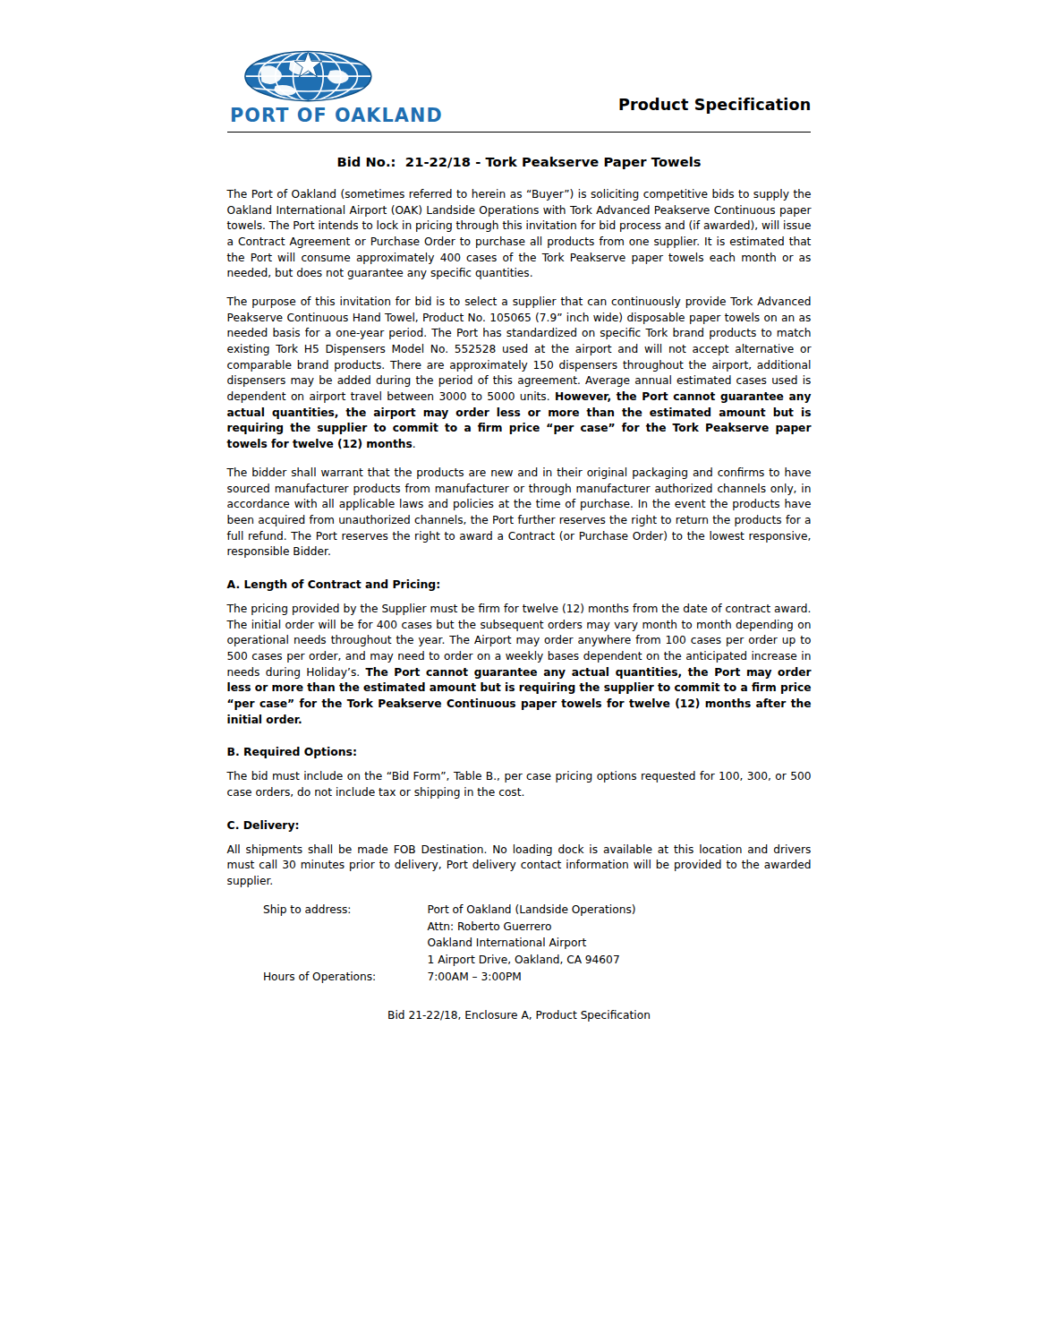PORT OF OAKLAND
Product Specification
Bid No.: 21-22/18 - Tork Peakserve Paper Towels
The Port of Oakland (sometimes referred to herein as “Buyer”) is soliciting competitive bids to supply the Oakland International Airport (OAK) Landside Operations with Tork Advanced Peakserve Continuous paper towels. The Port intends to lock in pricing through this invitation for bid process and (if awarded), will issue a Contract Agreement or Purchase Order to purchase all products from one supplier. It is estimated that the Port will consume approximately 400 cases of the Tork Peakserve paper towels each month or as needed, but does not guarantee any specific quantities.
The purpose of this invitation for bid is to select a supplier that can continuously provide Tork Advanced Peakserve Continuous Hand Towel, Product No. 105065 (7.9” inch wide) disposable paper towels on an as needed basis for a one-year period. The Port has standardized on specific Tork brand products to match existing Tork H5 Dispensers Model No. 552528 used at the airport and will not accept alternative or comparable brand products. There are approximately 150 dispensers throughout the airport, additional dispensers may be added during the period of this agreement. Average annual estimated cases used is dependent on airport travel between 3000 to 5000 units. However, the Port cannot guarantee any actual quantities, the airport may order less or more than the estimated amount but is requiring the supplier to commit to a firm price “per case” for the Tork Peakserve paper towels for twelve (12) months.
The bidder shall warrant that the products are new and in their original packaging and confirms to have sourced manufacturer products from manufacturer or through manufacturer authorized channels only, in accordance with all applicable laws and policies at the time of purchase. In the event the products have been acquired from unauthorized channels, the Port further reserves the right to return the products for a full refund. The Port reserves the right to award a Contract (or Purchase Order) to the lowest responsive, responsible Bidder.
A. Length of Contract and Pricing:
The pricing provided by the Supplier must be firm for twelve (12) months from the date of contract award. The initial order will be for 400 cases but the subsequent orders may vary month to month depending on operational needs throughout the year. The Airport may order anywhere from 100 cases per order up to 500 cases per order, and may need to order on a weekly bases dependent on the anticipated increase in needs during Holiday’s. The Port cannot guarantee any actual quantities, the Port may order less or more than the estimated amount but is requiring the supplier to commit to a firm price “per case” for the Tork Peakserve Continuous paper towels for twelve (12) months after the initial order.
B. Required Options:
The bid must include on the “Bid Form”, Table B., per case pricing options requested for 100, 300, or 500 case orders, do not include tax or shipping in the cost.
C. Delivery:
All shipments shall be made FOB Destination. No loading dock is available at this location and drivers must call 30 minutes prior to delivery, Port delivery contact information will be provided to the awarded supplier.
Ship to address:
Port of Oakland (Landside Operations)
Attn: Roberto Guerrero
Oakland International Airport
1 Airport Drive, Oakland, CA 94607
Hours of Operations:
7:00AM – 3:00PM
Bid 21-22/18, Enclosure A, Product Specification